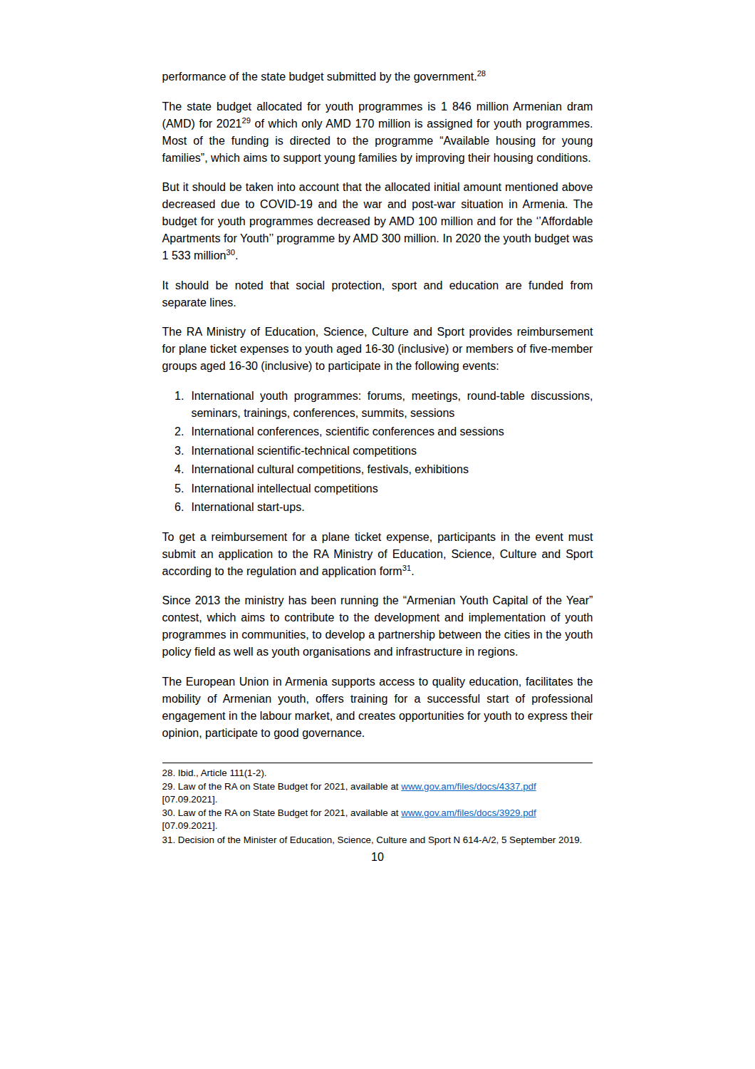performance of the state budget submitted by the government.28
The state budget allocated for youth programmes is 1 846 million Armenian dram (AMD) for 202129 of which only AMD 170 million is assigned for youth programmes. Most of the funding is directed to the programme “Available housing for young families”, which aims to support young families by improving their housing conditions.
But it should be taken into account that the allocated initial amount mentioned above decreased due to COVID-19 and the war and post-war situation in Armenia. The budget for youth programmes decreased by AMD 100 million and for the ‘’Affordable Apartments for Youth’’ programme by AMD 300 million. In 2020 the youth budget was 1 533 million30.
It should be noted that social protection, sport and education are funded from separate lines.
The RA Ministry of Education, Science, Culture and Sport provides reimbursement for plane ticket expenses to youth aged 16-30 (inclusive) or members of five-member groups aged 16-30 (inclusive) to participate in the following events:
International youth programmes: forums, meetings, round-table discussions, seminars, trainings, conferences, summits, sessions
International conferences, scientific conferences and sessions
International scientific-technical competitions
International cultural competitions, festivals, exhibitions
International intellectual competitions
International start-ups.
To get a reimbursement for a plane ticket expense, participants in the event must submit an application to the RA Ministry of Education, Science, Culture and Sport according to the regulation and application form31.
Since 2013 the ministry has been running the “Armenian Youth Capital of the Year” contest, which aims to contribute to the development and implementation of youth programmes in communities, to develop a partnership between the cities in the youth policy field as well as youth organisations and infrastructure in regions.
The European Union in Armenia supports access to quality education, facilitates the mobility of Armenian youth, offers training for a successful start of professional engagement in the labour market, and creates opportunities for youth to express their opinion, participate to good governance.
28. Ibid., Article 111(1-2).
29. Law of the RA on State Budget for 2021, available at www.gov.am/files/docs/4337.pdf [07.09.2021].
30. Law of the RA on State Budget for 2021, available at www.gov.am/files/docs/3929.pdf [07.09.2021].
31. Decision of the Minister of Education, Science, Culture and Sport N 614-A/2, 5 September 2019.
10